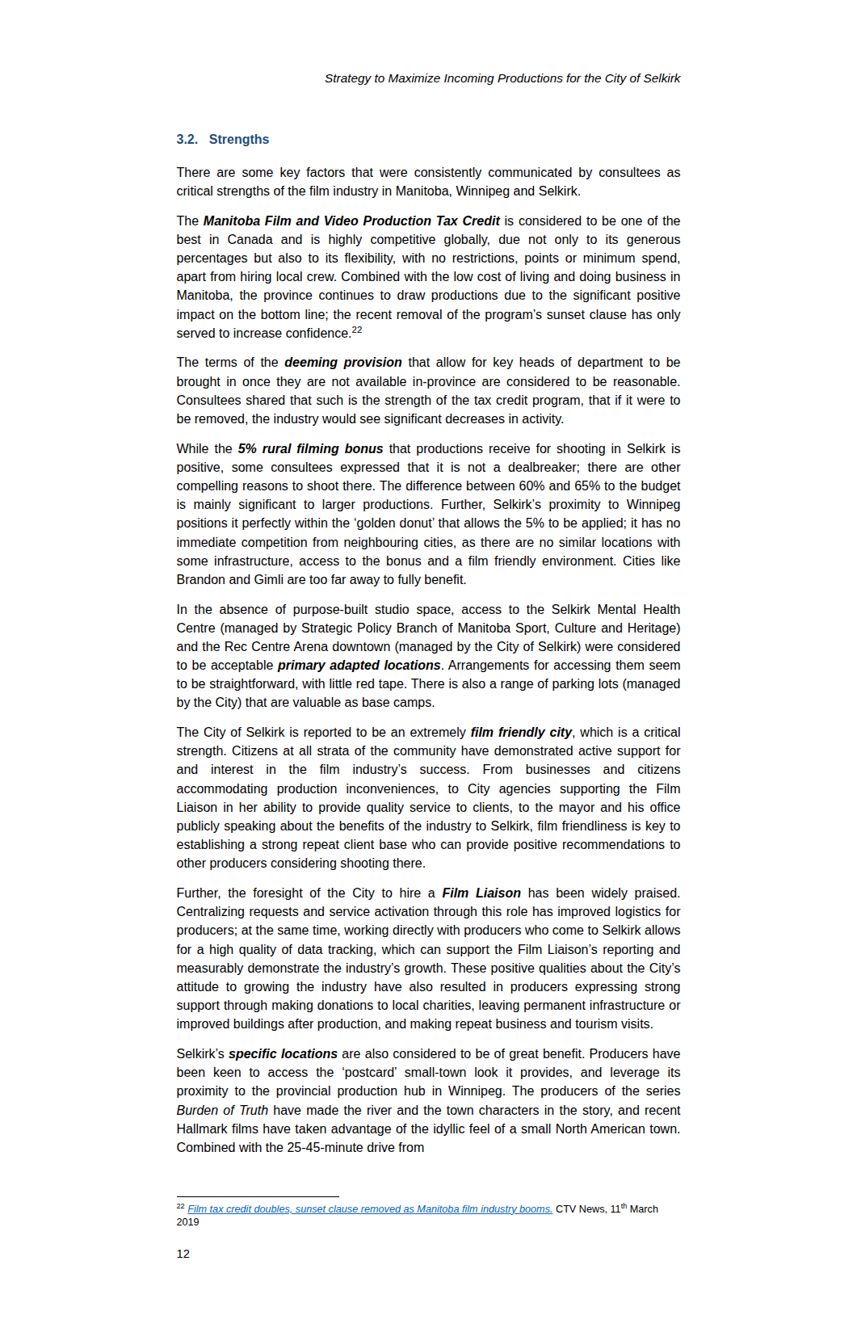Strategy to Maximize Incoming Productions for the City of Selkirk
3.2. Strengths
There are some key factors that were consistently communicated by consultees as critical strengths of the film industry in Manitoba, Winnipeg and Selkirk.
The Manitoba Film and Video Production Tax Credit is considered to be one of the best in Canada and is highly competitive globally, due not only to its generous percentages but also to its flexibility, with no restrictions, points or minimum spend, apart from hiring local crew. Combined with the low cost of living and doing business in Manitoba, the province continues to draw productions due to the significant positive impact on the bottom line; the recent removal of the program’s sunset clause has only served to increase confidence.22
The terms of the deeming provision that allow for key heads of department to be brought in once they are not available in-province are considered to be reasonable. Consultees shared that such is the strength of the tax credit program, that if it were to be removed, the industry would see significant decreases in activity.
While the 5% rural filming bonus that productions receive for shooting in Selkirk is positive, some consultees expressed that it is not a dealbreaker; there are other compelling reasons to shoot there. The difference between 60% and 65% to the budget is mainly significant to larger productions. Further, Selkirk’s proximity to Winnipeg positions it perfectly within the ‘golden donut’ that allows the 5% to be applied; it has no immediate competition from neighbouring cities, as there are no similar locations with some infrastructure, access to the bonus and a film friendly environment. Cities like Brandon and Gimli are too far away to fully benefit.
In the absence of purpose-built studio space, access to the Selkirk Mental Health Centre (managed by Strategic Policy Branch of Manitoba Sport, Culture and Heritage) and the Rec Centre Arena downtown (managed by the City of Selkirk) were considered to be acceptable primary adapted locations. Arrangements for accessing them seem to be straightforward, with little red tape. There is also a range of parking lots (managed by the City) that are valuable as base camps.
The City of Selkirk is reported to be an extremely film friendly city, which is a critical strength. Citizens at all strata of the community have demonstrated active support for and interest in the film industry’s success. From businesses and citizens accommodating production inconveniences, to City agencies supporting the Film Liaison in her ability to provide quality service to clients, to the mayor and his office publicly speaking about the benefits of the industry to Selkirk, film friendliness is key to establishing a strong repeat client base who can provide positive recommendations to other producers considering shooting there.
Further, the foresight of the City to hire a Film Liaison has been widely praised. Centralizing requests and service activation through this role has improved logistics for producers; at the same time, working directly with producers who come to Selkirk allows for a high quality of data tracking, which can support the Film Liaison’s reporting and measurably demonstrate the industry’s growth. These positive qualities about the City’s attitude to growing the industry have also resulted in producers expressing strong support through making donations to local charities, leaving permanent infrastructure or improved buildings after production, and making repeat business and tourism visits.
Selkirk’s specific locations are also considered to be of great benefit. Producers have been keen to access the ‘postcard’ small-town look it provides, and leverage its proximity to the provincial production hub in Winnipeg. The producers of the series Burden of Truth have made the river and the town characters in the story, and recent Hallmark films have taken advantage of the idyllic feel of a small North American town. Combined with the 25-45-minute drive from
22 Film tax credit doubles, sunset clause removed as Manitoba film industry booms. CTV News, 11th March 2019
12